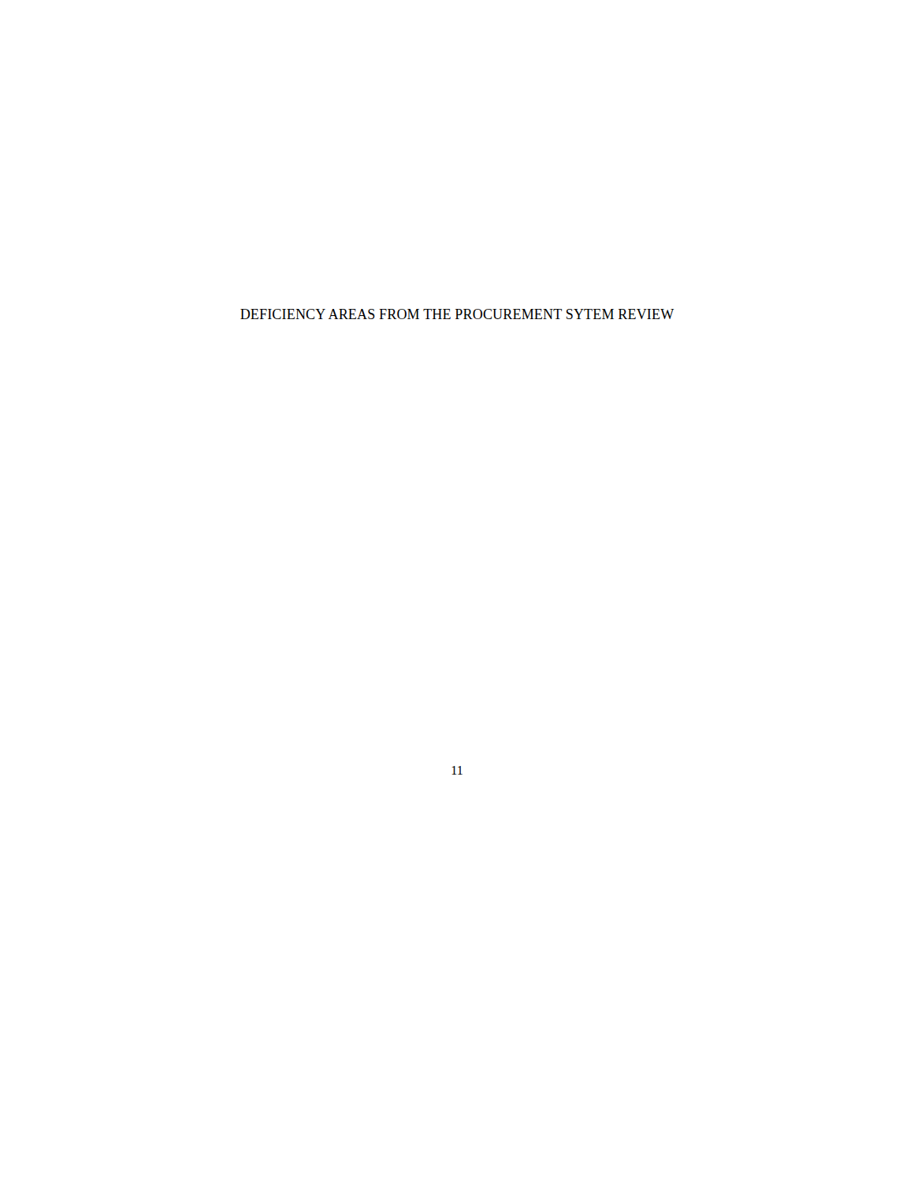DEFICIENCY AREAS FROM THE PROCUREMENT SYTEM REVIEW
11